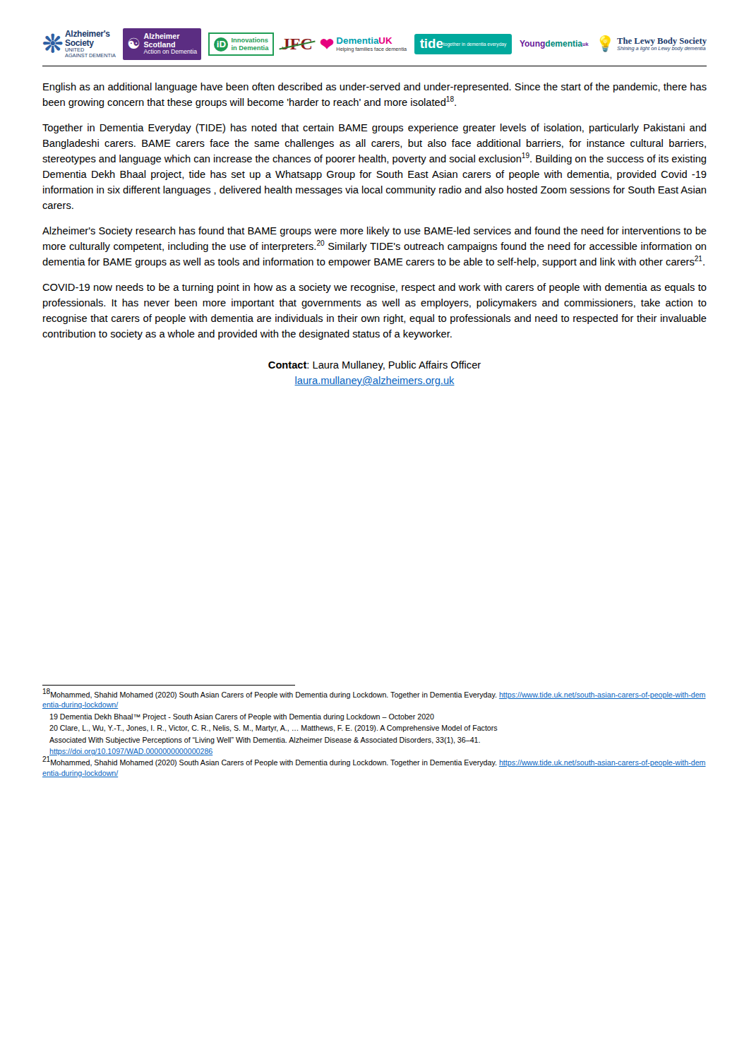❊ Alzheimer's Society UNITED AGAINST DEMENTIA
☯ Alzheimer Scotland Action on Dementia
iD Innovations
in Dementia
JFC
❤ DementiaUK Helping families face dementia
tide together in dementia everyday
Youngdementia uk
💡 The Lewy Body Society Shining a light on Lewy body dementia
English as an additional language have been often described as under-served and under-represented. Since the start of the pandemic, there has been growing concern that these groups will become 'harder to reach' and more isolated18.
Together in Dementia Everyday (TIDE) has noted that certain BAME groups experience greater levels of isolation, particularly Pakistani and Bangladeshi carers. BAME carers face the same challenges as all carers, but also face additional barriers, for instance cultural barriers, stereotypes and language which can increase the chances of poorer health, poverty and social exclusion19. Building on the success of its existing Dementia Dekh Bhaal project, tide has set up a Whatsapp Group for South East Asian carers of people with dementia, provided Covid -19 information in six different languages , delivered health messages via local community radio and also hosted Zoom sessions for South East Asian carers.
Alzheimer's Society research has found that BAME groups were more likely to use BAME-led services and found the need for interventions to be more culturally competent, including the use of interpreters.20 Similarly TIDE's outreach campaigns found the need for accessible information on dementia for BAME groups as well as tools and information to empower BAME carers to be able to self-help, support and link with other carers21.
COVID-19 now needs to be a turning point in how as a society we recognise, respect and work with carers of people with dementia as equals to professionals. It has never been more important that governments as well as employers, policymakers and commissioners, take action to recognise that carers of people with dementia are individuals in their own right, equal to professionals and need to respected for their invaluable contribution to society as a whole and provided with the designated status of a keyworker.
Contact: Laura Mullaney, Public Affairs Officer
laura.mullaney@alzheimers.org.uk
18Mohammed, Shahid Mohamed (2020) South Asian Carers of People with Dementia during Lockdown. Together in Dementia Everyday. https://www.tide.uk.net/south-asian-carers-of-people-with-dementia-during-lockdown/
19 Dementia Dekh Bhaal™ Project - South Asian Carers of People with Dementia during Lockdown – October 2020
20 Clare, L., Wu, Y.-T., Jones, I. R., Victor, C. R., Nelis, S. M., Martyr, A., … Matthews, F. E. (2019). A Comprehensive Model of Factors
Associated With Subjective Perceptions of “Living Well” With Dementia. Alzheimer Disease & Associated Disorders, 33(1), 36–41.
https://doi.org/10.1097/WAD.0000000000000286
21Mohammed, Shahid Mohamed (2020) South Asian Carers of People with Dementia during Lockdown. Together in Dementia Everyday. https://www.tide.uk.net/south-asian-carers-of-people-with-dementia-during-lockdown/